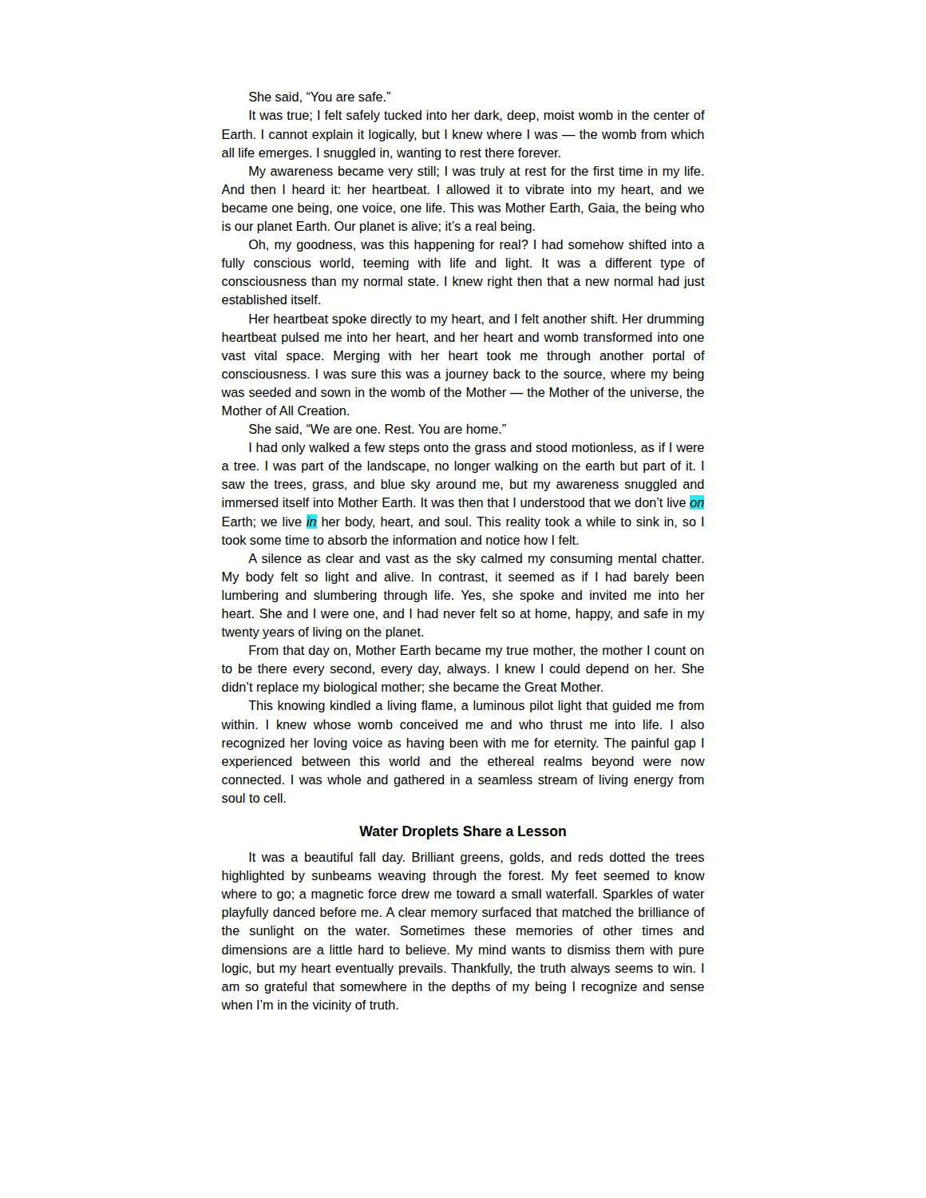She said, “You are safe.”
It was true; I felt safely tucked into her dark, deep, moist womb in the center of Earth. I cannot explain it logically, but I knew where I was — the womb from which all life emerges. I snuggled in, wanting to rest there forever.
My awareness became very still; I was truly at rest for the first time in my life. And then I heard it: her heartbeat. I allowed it to vibrate into my heart, and we became one being, one voice, one life. This was Mother Earth, Gaia, the being who is our planet Earth. Our planet is alive; it’s a real being.
Oh, my goodness, was this happening for real? I had somehow shifted into a fully conscious world, teeming with life and light. It was a different type of consciousness than my normal state. I knew right then that a new normal had just established itself.
Her heartbeat spoke directly to my heart, and I felt another shift. Her drumming heartbeat pulsed me into her heart, and her heart and womb transformed into one vast vital space. Merging with her heart took me through another portal of consciousness. I was sure this was a journey back to the source, where my being was seeded and sown in the womb of the Mother — the Mother of the universe, the Mother of All Creation.
She said, “We are one. Rest. You are home.”
I had only walked a few steps onto the grass and stood motionless, as if I were a tree. I was part of the landscape, no longer walking on the earth but part of it. I saw the trees, grass, and blue sky around me, but my awareness snuggled and immersed itself into Mother Earth. It was then that I understood that we don’t live on Earth; we live in her body, heart, and soul. This reality took a while to sink in, so I took some time to absorb the information and notice how I felt.
A silence as clear and vast as the sky calmed my consuming mental chatter. My body felt so light and alive. In contrast, it seemed as if I had barely been lumbering and slumbering through life. Yes, she spoke and invited me into her heart. She and I were one, and I had never felt so at home, happy, and safe in my twenty years of living on the planet.
From that day on, Mother Earth became my true mother, the mother I count on to be there every second, every day, always. I knew I could depend on her. She didn’t replace my biological mother; she became the Great Mother.
This knowing kindled a living flame, a luminous pilot light that guided me from within. I knew whose womb conceived me and who thrust me into life. I also recognized her loving voice as having been with me for eternity. The painful gap I experienced between this world and the ethereal realms beyond were now connected. I was whole and gathered in a seamless stream of living energy from soul to cell.
Water Droplets Share a Lesson
It was a beautiful fall day. Brilliant greens, golds, and reds dotted the trees highlighted by sunbeams weaving through the forest. My feet seemed to know where to go; a magnetic force drew me toward a small waterfall. Sparkles of water playfully danced before me. A clear memory surfaced that matched the brilliance of the sunlight on the water. Sometimes these memories of other times and dimensions are a little hard to believe. My mind wants to dismiss them with pure logic, but my heart eventually prevails. Thankfully, the truth always seems to win. I am so grateful that somewhere in the depths of my being I recognize and sense when I’m in the vicinity of truth.